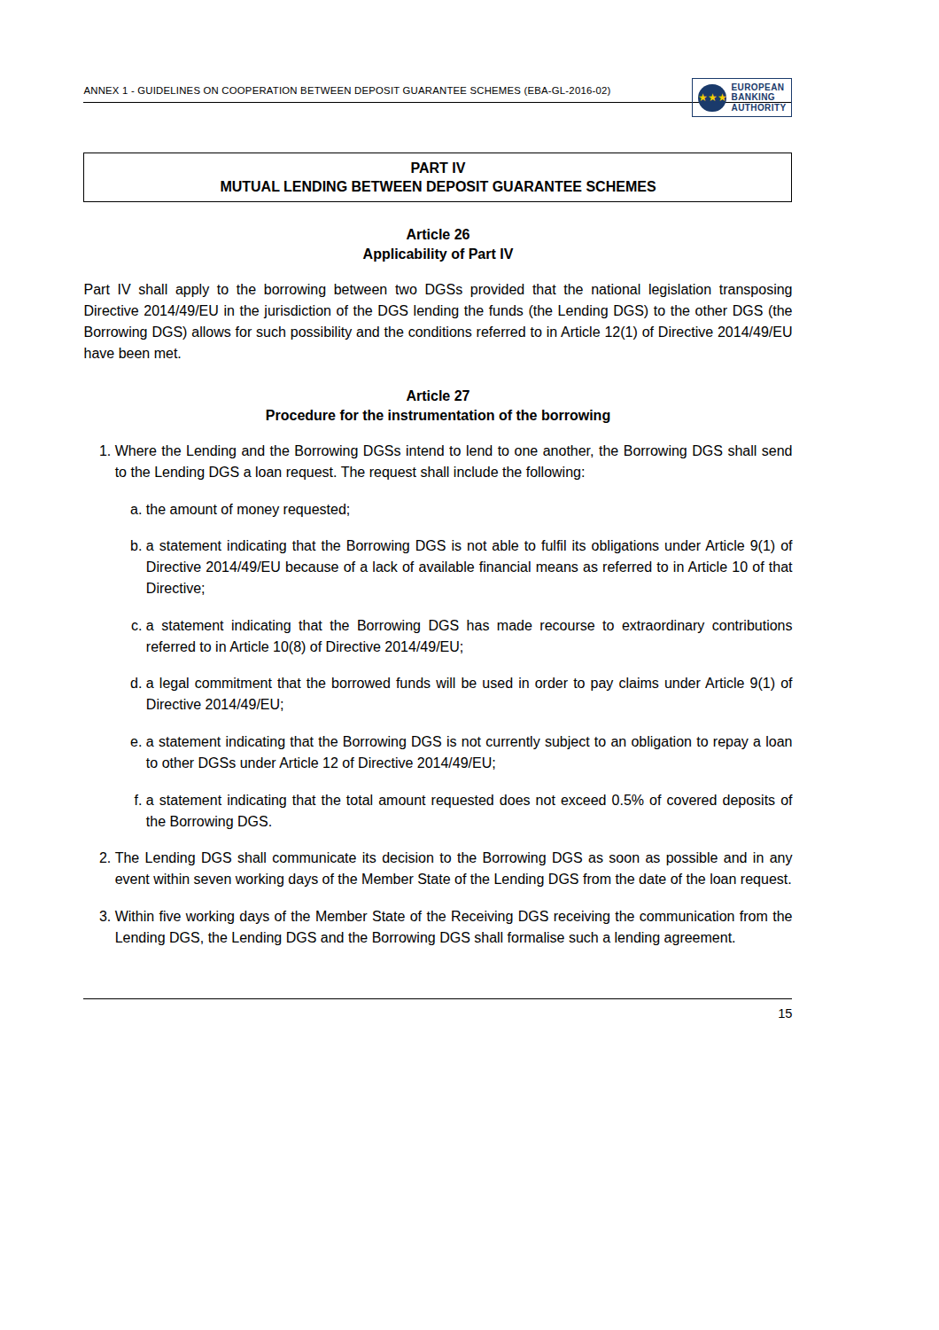Annex 1 - Guidelines on cooperation between deposit guarantee schemes (EBA-GL-2016-02)
★★★EUROPEAN
BANKING
AUTHORITY
PART IV
MUTUAL LENDING BETWEEN DEPOSIT GUARANTEE SCHEMES
Article 26
Applicability of Part IV
Part IV shall apply to the borrowing between two DGSs provided that the national legislation transposing Directive 2014/49/EU in the jurisdiction of the DGS lending the funds (the Lending DGS) to the other DGS (the Borrowing DGS) allows for such possibility and the conditions referred to in Article 12(1) of Directive 2014/49/EU have been met.
Article 27
Procedure for the instrumentation of the borrowing
Where the Lending and the Borrowing DGSs intend to lend to one another, the Borrowing DGS shall send to the Lending DGS a loan request. The request shall include the following:
the amount of money requested;
a statement indicating that the Borrowing DGS is not able to fulfil its obligations under Article 9(1) of Directive 2014/49/EU because of a lack of available financial means as referred to in Article 10 of that Directive;
a statement indicating that the Borrowing DGS has made recourse to extraordinary contributions referred to in Article 10(8) of Directive 2014/49/EU;
a legal commitment that the borrowed funds will be used in order to pay claims under Article 9(1) of Directive 2014/49/EU;
a statement indicating that the Borrowing DGS is not currently subject to an obligation to repay a loan to other DGSs under Article 12 of Directive 2014/49/EU;
a statement indicating that the total amount requested does not exceed 0.5% of covered deposits of the Borrowing DGS.
The Lending DGS shall communicate its decision to the Borrowing DGS as soon as possible and in any event within seven working days of the Member State of the Lending DGS from the date of the loan request.
Within five working days of the Member State of the Receiving DGS receiving the communication from the Lending DGS, the Lending DGS and the Borrowing DGS shall formalise such a lending agreement.
15